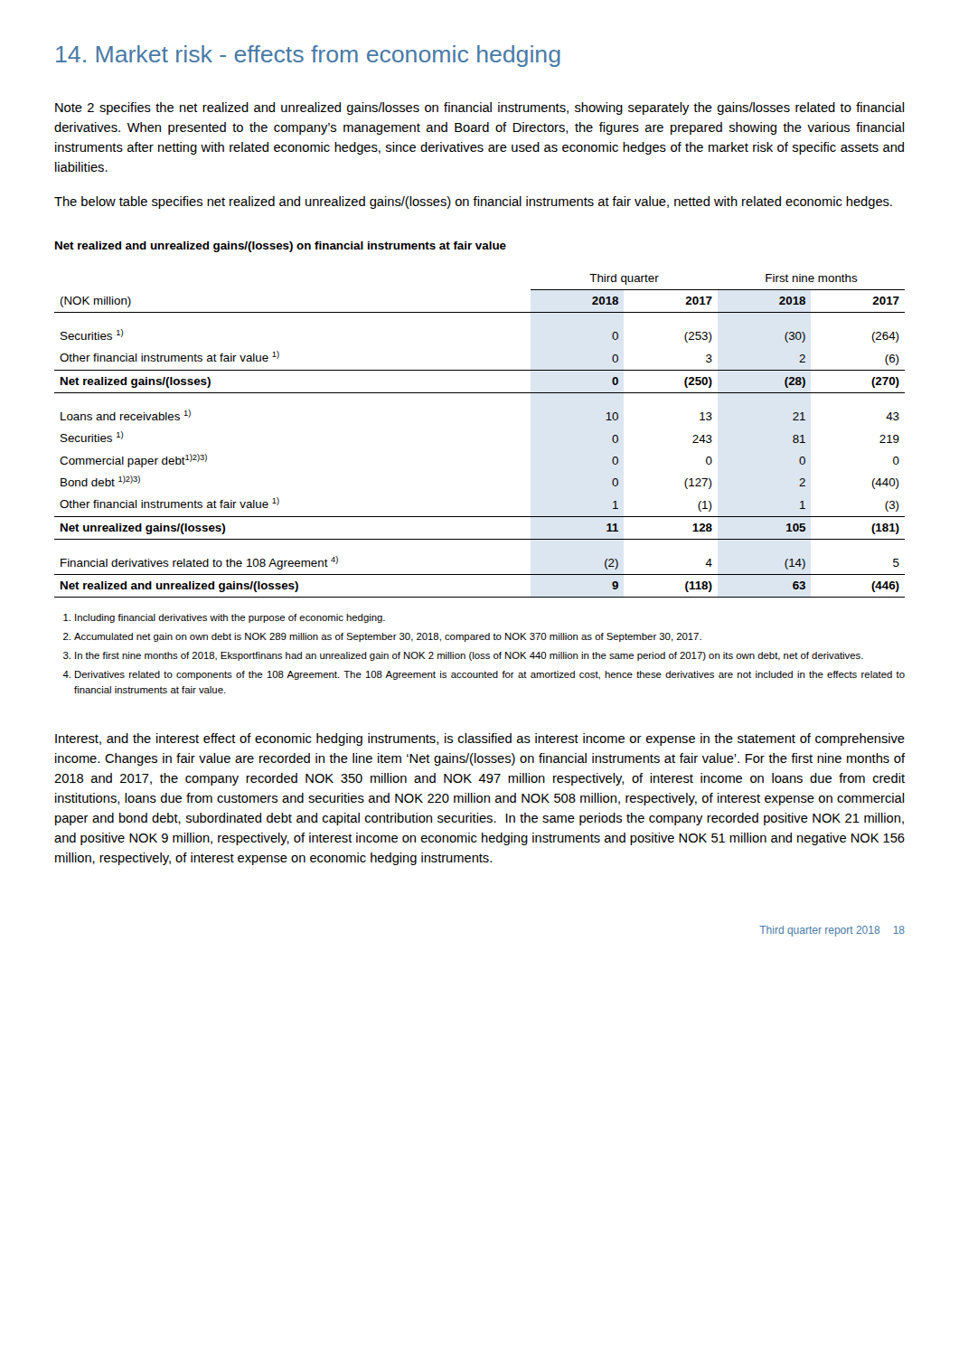14. Market risk - effects from economic hedging
Note 2 specifies the net realized and unrealized gains/losses on financial instruments, showing separately the gains/losses related to financial derivatives. When presented to the company’s management and Board of Directors, the figures are prepared showing the various financial instruments after netting with related economic hedges, since derivatives are used as economic hedges of the market risk of specific assets and liabilities.
The below table specifies net realized and unrealized gains/(losses) on financial instruments at fair value, netted with related economic hedges.
Net realized and unrealized gains/(losses) on financial instruments at fair value
| | Third quarter | First nine months |
| --- | --- | --- |
| (NOK million) | 2018 | 2017 | 2018 | 2017 |
| Securities 1) | 0 | (253) | (30) | (264) |
| Other financial instruments at fair value 1) | 0 | 3 | 2 | (6) |
| Net realized gains/(losses) | 0 | (250) | (28) | (270) |
| Loans and receivables 1) | 10 | 13 | 21 | 43 |
| Securities 1) | 0 | 243 | 81 | 219 |
| Commercial paper debt 1)2)3) | 0 | 0 | 0 | 0 |
| Bond debt 1)2)3) | 0 | (127) | 2 | (440) |
| Other financial instruments at fair value 1) | 1 | (1) | 1 | (3) |
| Net unrealized gains/(losses) | 11 | 128 | 105 | (181) |
| Financial derivatives related to the 108 Agreement 4) | (2) | 4 | (14) | 5 |
| Net realized and unrealized gains/(losses) | 9 | (118) | 63 | (446) |
Including financial derivatives with the purpose of economic hedging.
Accumulated net gain on own debt is NOK 289 million as of September 30, 2018, compared to NOK 370 million as of September 30, 2017.
In the first nine months of 2018, Eksportfinans had an unrealized gain of NOK 2 million (loss of NOK 440 million in the same period of 2017) on its own debt, net of derivatives.
Derivatives related to components of the 108 Agreement. The 108 Agreement is accounted for at amortized cost, hence these derivatives are not included in the effects related to financial instruments at fair value.
Interest, and the interest effect of economic hedging instruments, is classified as interest income or expense in the statement of comprehensive income. Changes in fair value are recorded in the line item ‘Net gains/(losses) on financial instruments at fair value’. For the first nine months of 2018 and 2017, the company recorded NOK 350 million and NOK 497 million respectively, of interest income on loans due from credit institutions, loans due from customers and securities and NOK 220 million and NOK 508 million, respectively, of interest expense on commercial paper and bond debt, subordinated debt and capital contribution securities. In the same periods the company recorded positive NOK 21 million, and positive NOK 9 million, respectively, of interest income on economic hedging instruments and positive NOK 51 million and negative NOK 156 million, respectively, of interest expense on economic hedging instruments.
Third quarter report 201818